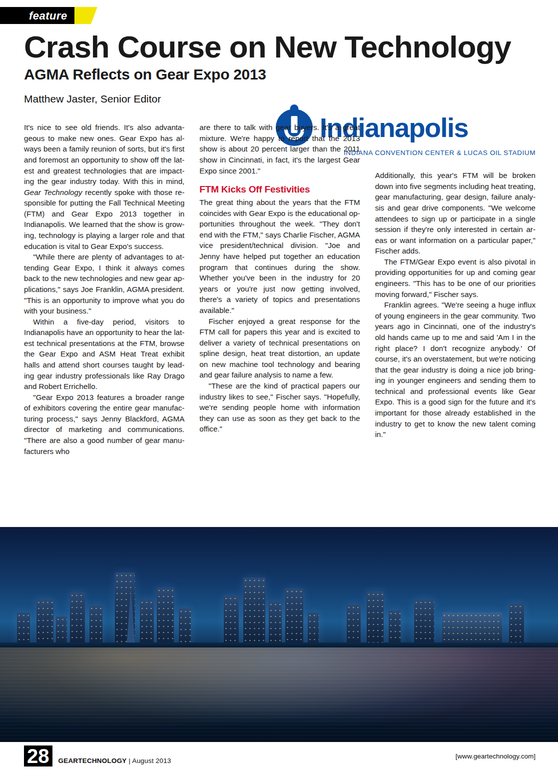feature
Crash Course on New Technology
AGMA Reflects on Gear Expo 2013
Matthew Jaster, Senior Editor
Indianapolis
INDIANA CONVENTION CENTER & LUCAS OIL STADIUM
It's nice to see old friends. It's also advantageous to make new ones. Gear Expo has always been a family reunion of sorts, but it's first and foremost an opportunity to show off the latest and greatest technologies that are impacting the gear industry today. With this in mind, Gear Technology recently spoke with those responsible for putting the Fall Technical Meeting (FTM) and Gear Expo 2013 together in Indianapolis. We learned that the show is growing, technology is playing a larger role and that education is vital to Gear Expo's success.
"While there are plenty of advantages to attending Gear Expo, I think it always comes back to the new technologies and new gear applications," says Joe Franklin, AGMA president. "This is an opportunity to improve what you do with your business."
Within a five-day period, visitors to Indianapolis have an opportunity to hear the latest technical presentations at the FTM, browse the Gear Expo and ASM Heat Treat exhibit halls and attend short courses taught by leading gear industry professionals like Ray Drago and Robert Errichello.
"Gear Expo 2013 features a broader range of exhibitors covering the entire gear manufacturing process," says Jenny Blackford, AGMA director of marketing and communications. "There are also a good number of gear manufacturers who
are there to talk with gear buyers. It's a great mixture. We're happy to report that the 2013 show is about 20 percent larger than the 2011 show in Cincinnati, in fact, it's the largest Gear Expo since 2001."
FTM Kicks Off Festivities
The great thing about the years that the FTM coincides with Gear Expo is the educational opportunities throughout the week. "They don't end with the FTM," says Charlie Fischer, AGMA vice president/technical division. "Joe and Jenny have helped put together an education program that continues during the show. Whether you've been in the industry for 20 years or you're just now getting involved, there's a variety of topics and presentations available."
Fischer enjoyed a great response for the FTM call for papers this year and is excited to deliver a variety of technical presentations on spline design, heat treat distortion, an update on new machine tool technology and bearing and gear failure analysis to name a few.
"These are the kind of practical papers our industry likes to see," Fischer says. "Hopefully, we're sending people home with information they can use as soon as they get back to the office."
Additionally, this year's FTM will be broken down into five segments including heat treating, gear manufacturing, gear design, failure analysis and gear drive components. "We welcome attendees to sign up or participate in a single session if they're only interested in certain areas or want information on a particular paper," Fischer adds.
The FTM/Gear Expo event is also pivotal in providing opportunities for up and coming gear engineers. "This has to be one of our priorities moving forward," Fischer says.
Franklin agrees. "We're seeing a huge influx of young engineers in the gear community. Two years ago in Cincinnati, one of the industry's old hands came up to me and said 'Am I in the right place? I don't recognize anybody.' Of course, it's an overstatement, but we're noticing that the gear industry is doing a nice job bringing in younger engineers and sending them to technical and professional events like Gear Expo. This is a good sign for the future and it's important for those already established in the industry to get to know the new talent coming in."
28 GEARTECHNOLOGY | August 2013
[www.geartechnology.com]